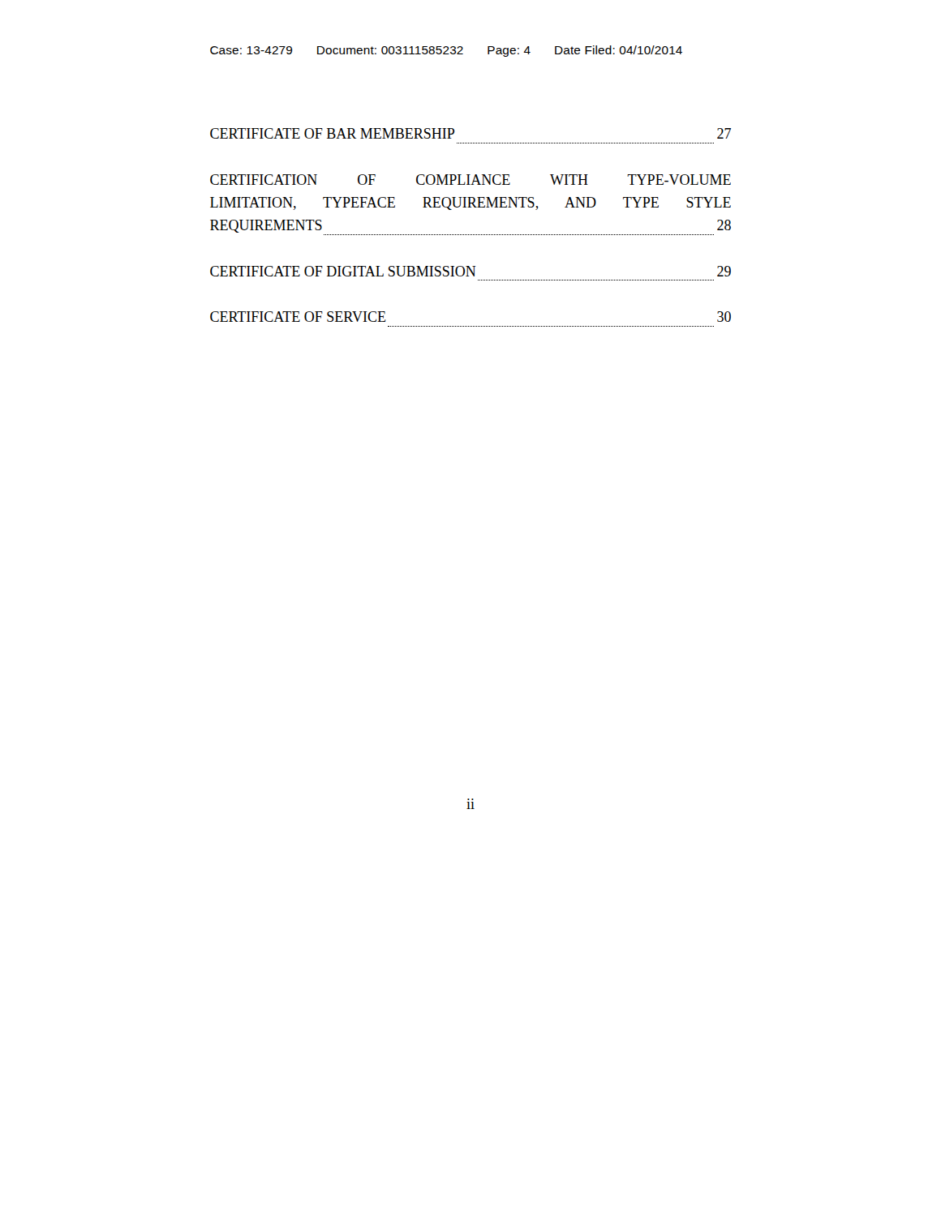Case: 13-4279 Document: 003111585232 Page: 4 Date Filed: 04/10/2014
CERTIFICATE OF BAR MEMBERSHIP 27
CERTIFICATION OF COMPLIANCE WITH TYPE-VOLUME
LIMITATION, TYPEFACE REQUIREMENTS, AND TYPE STYLE
REQUIREMENTS 28
CERTIFICATE OF DIGITAL SUBMISSION 29
CERTIFICATE OF SERVICE 30
ii